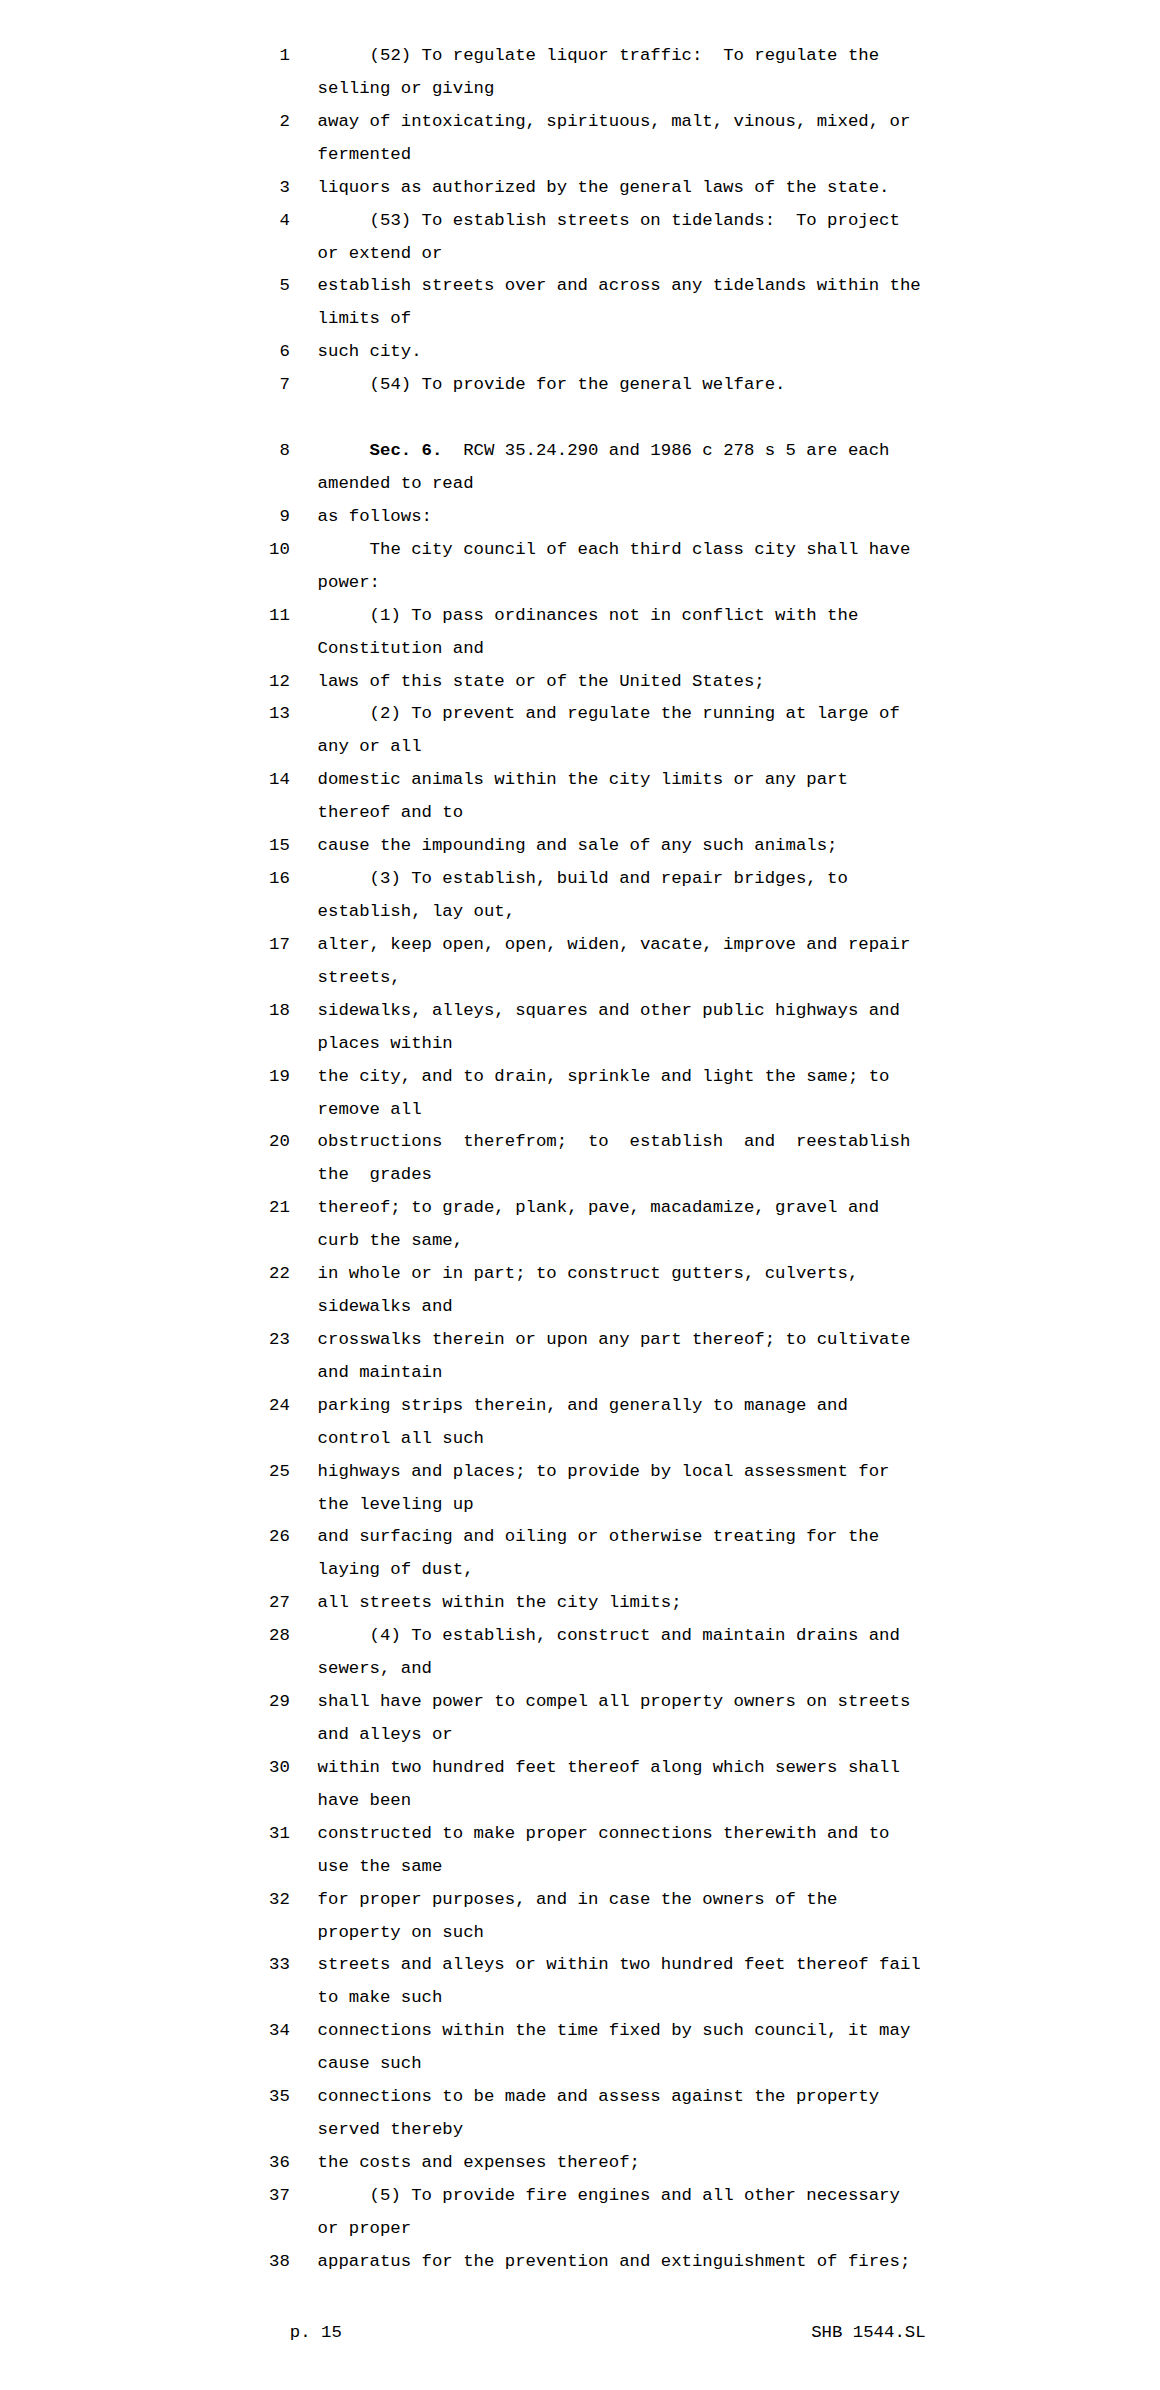1 (52) To regulate liquor traffic: To regulate the selling or giving
2 away of intoxicating, spirituous, malt, vinous, mixed, or fermented
3 liquors as authorized by the general laws of the state.
4 (53) To establish streets on tidelands: To project or extend or
5 establish streets over and across any tidelands within the limits of
6 such city.
7 (54) To provide for the general welfare.
8 Sec. 6. RCW 35.24.290 and 1986 c 278 s 5 are each amended to read
9 as follows:
10 The city council of each third class city shall have power:
11 (1) To pass ordinances not in conflict with the Constitution and
12 laws of this state or of the United States;
13 (2) To prevent and regulate the running at large of any or all
14 domestic animals within the city limits or any part thereof and to
15 cause the impounding and sale of any such animals;
16 (3) To establish, build and repair bridges, to establish, lay out,
17 alter, keep open, open, widen, vacate, improve and repair streets,
18 sidewalks, alleys, squares and other public highways and places within
19 the city, and to drain, sprinkle and light the same; to remove all
20 obstructions therefrom; to establish and reestablish the grades
21 thereof; to grade, plank, pave, macadamize, gravel and curb the same,
22 in whole or in part; to construct gutters, culverts, sidewalks and
23 crosswalks therein or upon any part thereof; to cultivate and maintain
24 parking strips therein, and generally to manage and control all such
25 highways and places; to provide by local assessment for the leveling up
26 and surfacing and oiling or otherwise treating for the laying of dust,
27 all streets within the city limits;
28 (4) To establish, construct and maintain drains and sewers, and
29 shall have power to compel all property owners on streets and alleys or
30 within two hundred feet thereof along which sewers shall have been
31 constructed to make proper connections therewith and to use the same
32 for proper purposes, and in case the owners of the property on such
33 streets and alleys or within two hundred feet thereof fail to make such
34 connections within the time fixed by such council, it may cause such
35 connections to be made and assess against the property served thereby
36 the costs and expenses thereof;
37 (5) To provide fire engines and all other necessary or proper
38 apparatus for the prevention and extinguishment of fires;
p. 15 SHB 1544.SL